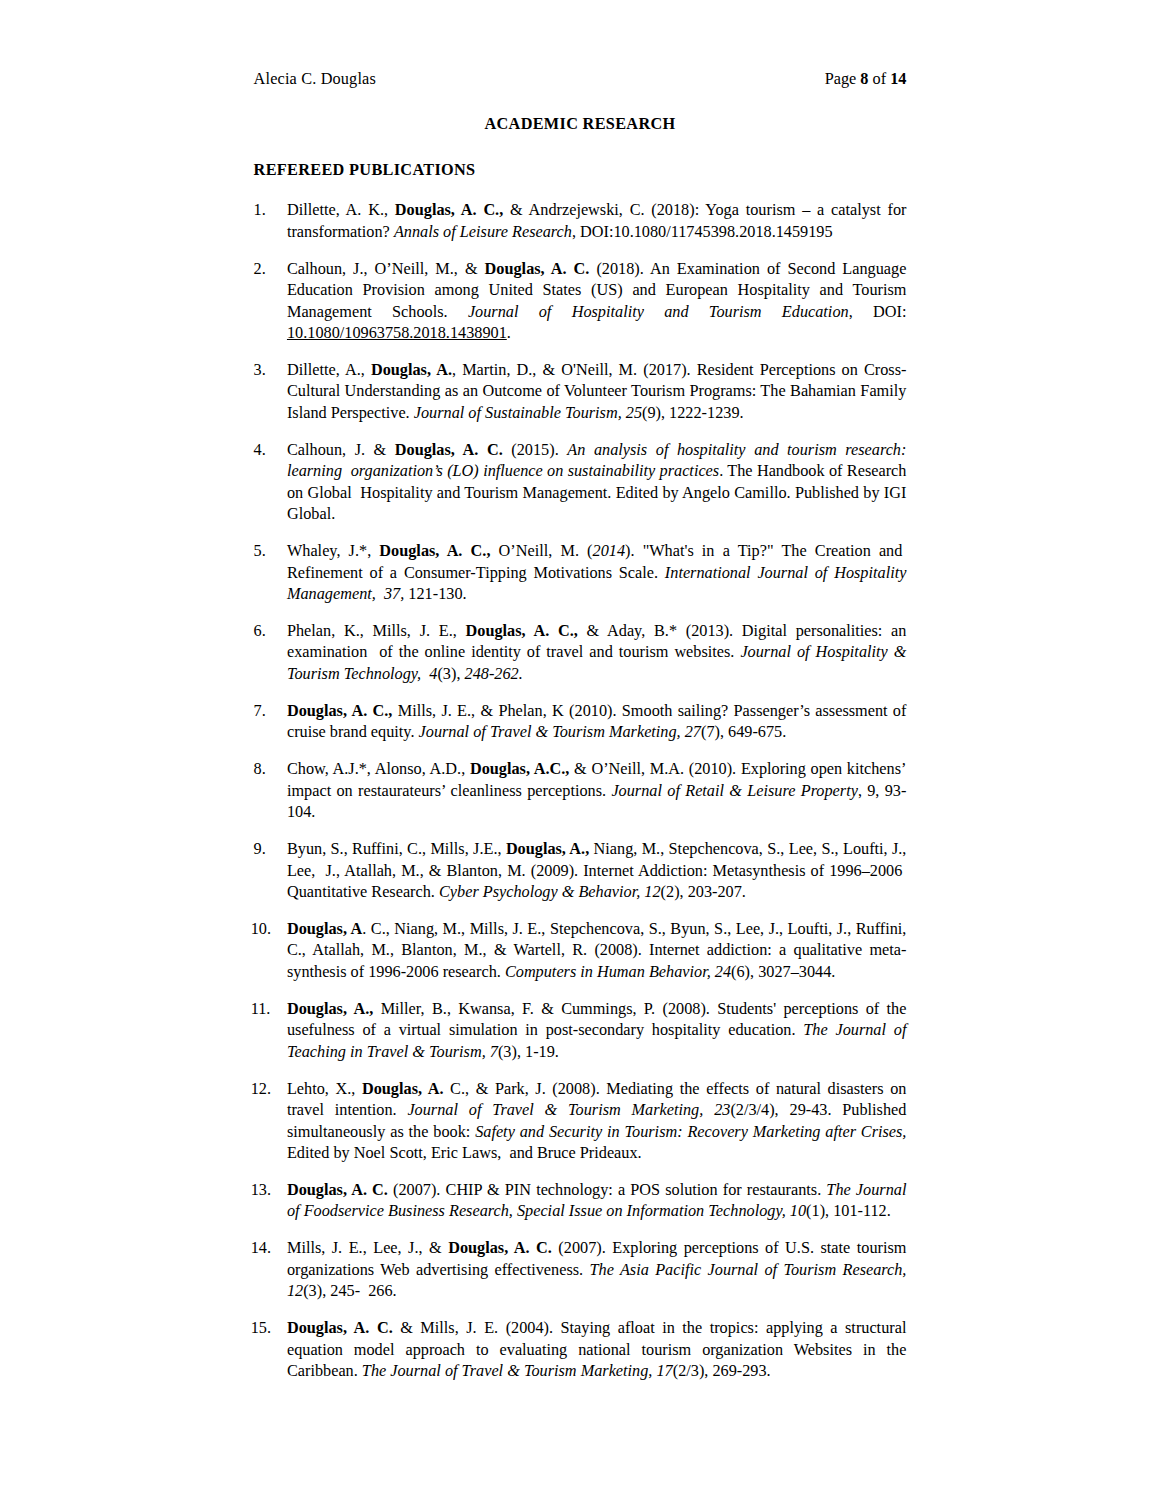Alecia C. Douglas Page 8 of 14
ACADEMIC RESEARCH
REFEREED PUBLICATIONS
Dillette, A. K., Douglas, A. C., & Andrzejewski, C. (2018): Yoga tourism – a catalyst for transformation? Annals of Leisure Research, DOI:10.1080/11745398.2018.1459195
Calhoun, J., O’Neill, M., & Douglas, A. C. (2018). An Examination of Second Language Education Provision among United States (US) and European Hospitality and Tourism Management Schools. Journal of Hospitality and Tourism Education, DOI: 10.1080/10963758.2018.1438901.
Dillette, A., Douglas, A., Martin, D., & O'Neill, M. (2017). Resident Perceptions on Cross-Cultural Understanding as an Outcome of Volunteer Tourism Programs: The Bahamian Family Island Perspective. Journal of Sustainable Tourism, 25(9), 1222-1239.
Calhoun, J. & Douglas, A. C. (2015). An analysis of hospitality and tourism research: learning organization’s (LO) influence on sustainability practices. The Handbook of Research on Global Hospitality and Tourism Management. Edited by Angelo Camillo. Published by IGI Global.
Whaley, J.*, Douglas, A. C., O’Neill, M. (2014). "What's in a Tip?" The Creation and Refinement of a Consumer-Tipping Motivations Scale. International Journal of Hospitality Management, 37, 121-130.
Phelan, K., Mills, J. E., Douglas, A. C., & Aday, B.* (2013). Digital personalities: an examination of the online identity of travel and tourism websites. Journal of Hospitality & Tourism Technology, 4(3), 248-262.
Douglas, A. C., Mills, J. E., & Phelan, K (2010). Smooth sailing? Passenger’s assessment of cruise brand equity. Journal of Travel & Tourism Marketing, 27(7), 649-675.
Chow, A.J.*, Alonso, A.D., Douglas, A.C., & O’Neill, M.A. (2010). Exploring open kitchens’ impact on restaurateurs’ cleanliness perceptions. Journal of Retail & Leisure Property, 9, 93-104.
Byun, S., Ruffini, C., Mills, J.E., Douglas, A., Niang, M., Stepchencova, S., Lee, S., Loufti, J., Lee, J., Atallah, M., & Blanton, M. (2009). Internet Addiction: Metasynthesis of 1996–2006 Quantitative Research. Cyber Psychology & Behavior, 12(2), 203-207.
Douglas, A. C., Niang, M., Mills, J. E., Stepchencova, S., Byun, S., Lee, J., Loufti, J., Ruffini, C., Atallah, M., Blanton, M., & Wartell, R. (2008). Internet addiction: a qualitative meta-synthesis of 1996-2006 research. Computers in Human Behavior, 24(6), 3027–3044.
Douglas, A., Miller, B., Kwansa, F. & Cummings, P. (2008). Students' perceptions of the usefulness of a virtual simulation in post-secondary hospitality education. The Journal of Teaching in Travel & Tourism, 7(3), 1-19.
Lehto, X., Douglas, A. C., & Park, J. (2008). Mediating the effects of natural disasters on travel intention. Journal of Travel & Tourism Marketing, 23(2/3/4), 29-43. Published simultaneously as the book: Safety and Security in Tourism: Recovery Marketing after Crises, Edited by Noel Scott, Eric Laws, and Bruce Prideaux.
Douglas, A. C. (2007). CHIP & PIN technology: a POS solution for restaurants. The Journal of Foodservice Business Research, Special Issue on Information Technology, 10(1), 101-112.
Mills, J. E., Lee, J., & Douglas, A. C. (2007). Exploring perceptions of U.S. state tourism organizations Web advertising effectiveness. The Asia Pacific Journal of Tourism Research, 12(3), 245- 266.
Douglas, A. C. & Mills, J. E. (2004). Staying afloat in the tropics: applying a structural equation model approach to evaluating national tourism organization Websites in the Caribbean. The Journal of Travel & Tourism Marketing, 17(2/3), 269-293.